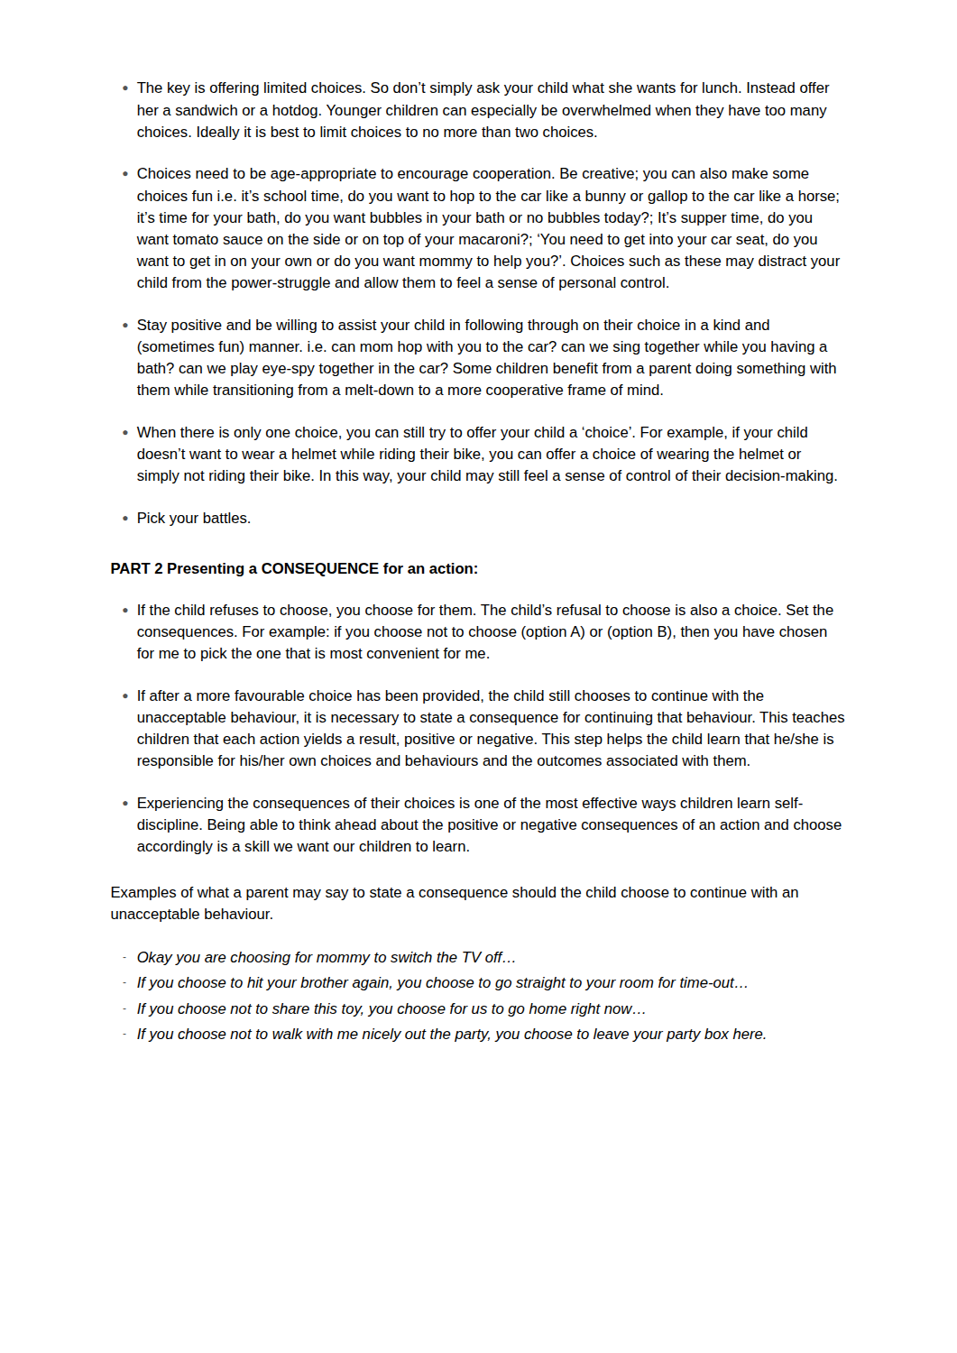The key is offering limited choices. So don’t simply ask your child what she wants for lunch. Instead offer her a sandwich or a hotdog. Younger children can especially be overwhelmed when they have too many choices. Ideally it is best to limit choices to no more than two choices.
Choices need to be age-appropriate to encourage cooperation. Be creative; you can also make some choices fun i.e. it’s school time, do you want to hop to the car like a bunny or gallop to the car like a horse; it’s time for your bath, do you want bubbles in your bath or no bubbles today?; It’s supper time, do you want tomato sauce on the side or on top of your macaroni?; ‘You need to get into your car seat, do you want to get in on your own or do you want mommy to help you?’. Choices such as these may distract your child from the power-struggle and allow them to feel a sense of personal control.
Stay positive and be willing to assist your child in following through on their choice in a kind and (sometimes fun) manner. i.e. can mom hop with you to the car? can we sing together while you having a bath? can we play eye-spy together in the car? Some children benefit from a parent doing something with them while transitioning from a melt-down to a more cooperative frame of mind.
When there is only one choice, you can still try to offer your child a ‘choice’. For example, if your child doesn’t want to wear a helmet while riding their bike, you can offer a choice of wearing the helmet or simply not riding their bike. In this way, your child may still feel a sense of control of their decision-making.
Pick your battles.
PART 2 Presenting a CONSEQUENCE for an action:
If the child refuses to choose, you choose for them. The child’s refusal to choose is also a choice. Set the consequences. For example: if you choose not to choose (option A) or (option B), then you have chosen for me to pick the one that is most convenient for me.
If after a more favourable choice has been provided, the child still chooses to continue with the unacceptable behaviour, it is necessary to state a consequence for continuing that behaviour. This teaches children that each action yields a result, positive or negative. This step helps the child learn that he/she is responsible for his/her own choices and behaviours and the outcomes associated with them.
Experiencing the consequences of their choices is one of the most effective ways children learn self-discipline. Being able to think ahead about the positive or negative consequences of an action and choose accordingly is a skill we want our children to learn.
Examples of what a parent may say to state a consequence should the child choose to continue with an unacceptable behaviour.
Okay you are choosing for mommy to switch the TV off…
If you choose to hit your brother again, you choose to go straight to your room for time-out…
If you choose not to share this toy, you choose for us to go home right now…
If you choose not to walk with me nicely out the party, you choose to leave your party box here.